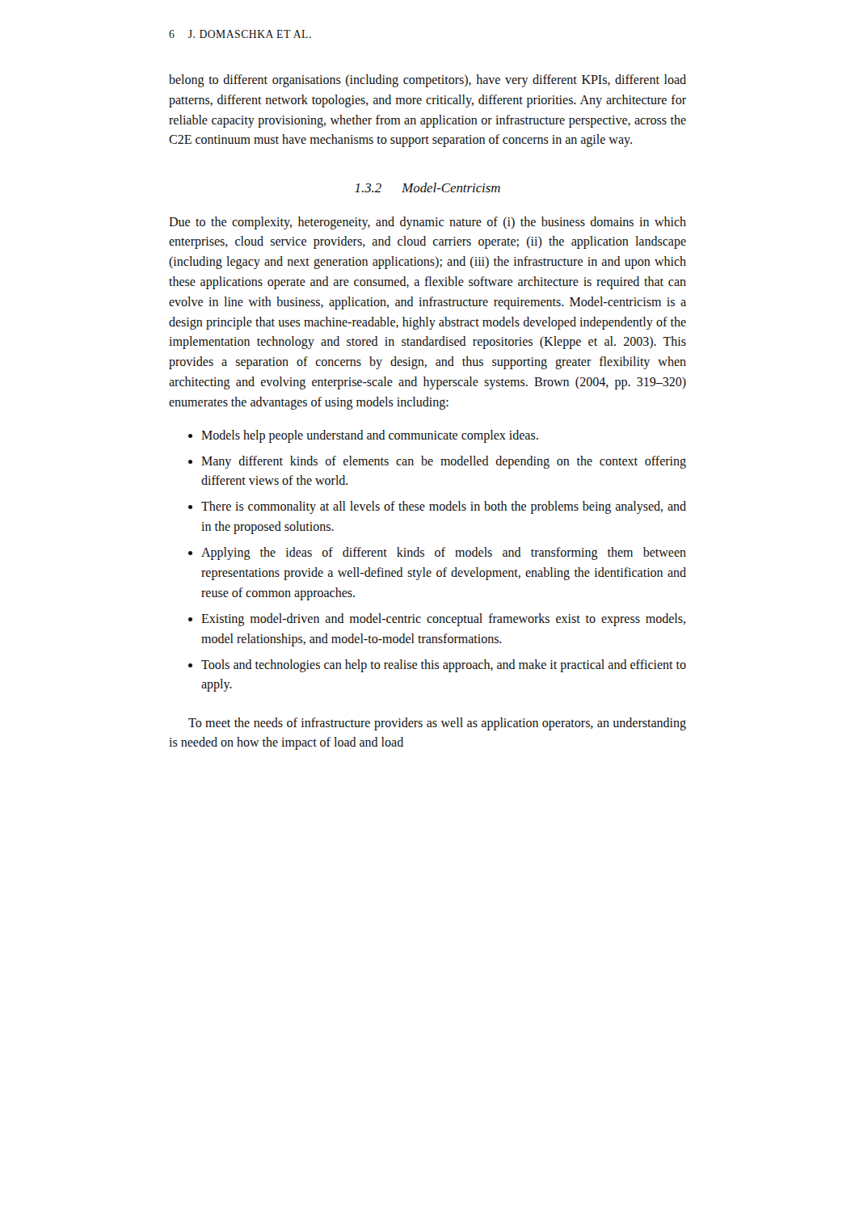6 J. DOMASCHKA ET AL.
belong to different organisations (including competitors), have very different KPIs, different load patterns, different network topologies, and more critically, different priorities. Any architecture for reliable capacity provisioning, whether from an application or infrastructure perspective, across the C2E continuum must have mechanisms to support separation of concerns in an agile way.
1.3.2 Model-Centricism
Due to the complexity, heterogeneity, and dynamic nature of (i) the business domains in which enterprises, cloud service providers, and cloud carriers operate; (ii) the application landscape (including legacy and next generation applications); and (iii) the infrastructure in and upon which these applications operate and are consumed, a flexible software architecture is required that can evolve in line with business, application, and infrastructure requirements. Model-centricism is a design principle that uses machine-readable, highly abstract models developed independently of the implementation technology and stored in standardised repositories (Kleppe et al. 2003). This provides a separation of concerns by design, and thus supporting greater flexibility when architecting and evolving enterprise-scale and hyperscale systems. Brown (2004, pp. 319–320) enumerates the advantages of using models including:
Models help people understand and communicate complex ideas.
Many different kinds of elements can be modelled depending on the context offering different views of the world.
There is commonality at all levels of these models in both the problems being analysed, and in the proposed solutions.
Applying the ideas of different kinds of models and transforming them between representations provide a well-defined style of development, enabling the identification and reuse of common approaches.
Existing model-driven and model-centric conceptual frameworks exist to express models, model relationships, and model-to-model transformations.
Tools and technologies can help to realise this approach, and make it practical and efficient to apply.
To meet the needs of infrastructure providers as well as application operators, an understanding is needed on how the impact of load and load